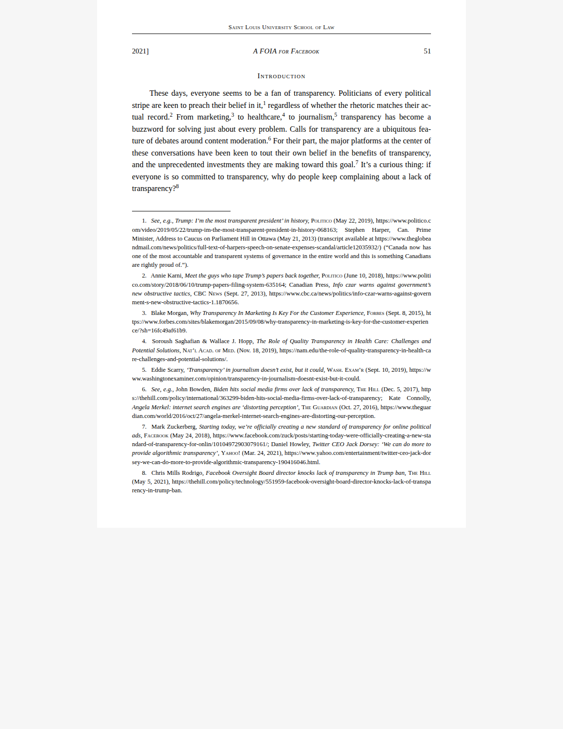Saint Louis University School of Law
2021] A FOIA for Facebook 51
Introduction
These days, everyone seems to be a fan of transparency. Politicians of every political stripe are keen to preach their belief in it,1 regardless of whether the rhetoric matches their actual record.2 From marketing,3 to healthcare,4 to journalism,5 transparency has become a buzzword for solving just about every problem. Calls for transparency are a ubiquitous feature of debates around content moderation.6 For their part, the major platforms at the center of these conversations have been keen to tout their own belief in the benefits of transparency, and the unprecedented investments they are making toward this goal.7 It’s a curious thing: if everyone is so committed to transparency, why do people keep complaining about a lack of transparency?8
1. See, e.g., Trump: I’m the most transparent president’ in history, Politico (May 22, 2019), https://www.politico.com/video/2019/05/22/trump-im-the-most-transparent-president-in-history-068163; Stephen Harper, Can. Prime Minister, Address to Caucus on Parliament Hill in Ottawa (May 21, 2013) (transcript available at https://www.theglobeandmail.com/news/politics/full-text-of-harpers-speech-on-senate-expenses-scandal/article12035932/) (“Canada now has one of the most accountable and transparent systems of governance in the entire world and this is something Canadians are rightly proud of.”).
2. Annie Karni, Meet the guys who tape Trump’s papers back together, Politico (June 10, 2018), https://www.politico.com/story/2018/06/10/trump-papers-filing-system-635164; Canadian Press, Info czar warns against government’s new obstructive tactics, CBC News (Sept. 27, 2013), https://www.cbc.ca/news/politics/info-czar-warns-against-government-s-new-obstructive-tactics-1.1870656.
3. Blake Morgan, Why Transparency In Marketing Is Key For the Customer Experience, Forbes (Sept. 8, 2015), https://www.forbes.com/sites/blakemorgan/2015/09/08/why-transparency-in-marketing-is-key-for-the-customer-experience/?sh=16fc49af61b9.
4. Soroush Saghafian & Wallace J. Hopp, The Role of Quality Transparency in Health Care: Challenges and Potential Solutions, Nat’l Acad. of Med. (Nov. 18, 2019), https://nam.edu/the-role-of-quality-transparency-in-health-care-challenges-and-potential-solutions/.
5. Eddie Scarry, ‘Transparency’ in journalism doesn’t exist, but it could, Wash. Exam’r (Sept. 10, 2019), https://www.washingtonexaminer.com/opinion/transparency-in-journalism-doesnt-exist-but-it-could.
6. See, e.g., John Bowden, Biden hits social media firms over lack of transparency, The Hill (Dec. 5, 2017), https://thehill.com/policy/international/363299-biden-hits-social-media-firms-over-lack-of-transparency; Kate Connolly, Angela Merkel: internet search engines are ‘distorting perception’, The Guardian (Oct. 27, 2016), https://www.theguardian.com/world/2016/oct/27/angela-merkel-internet-search-engines-are-distorting-our-perception.
7. Mark Zuckerberg, Starting today, we’re officially creating a new standard of transparency for online political ads, Facebook (May 24, 2018), https://www.facebook.com/zuck/posts/starting-today-were-officially-creating-a-new-standard-of-transparency-for-onlin/10104972903079161/; Daniel Howley, Twitter CEO Jack Dorsey: ‘We can do more to provide algorithmic transparency’, Yahoo! (Mar. 24, 2021), https://www.yahoo.com/entertainment/twitter-ceo-jack-dorsey-we-can-do-more-to-provide-algorithmic-transparency-190416046.html.
8. Chris Mills Rodrigo, Facebook Oversight Board director knocks lack of transparency in Trump ban, The Hill (May 5, 2021), https://thehill.com/policy/technology/551959-facebook-oversight-board-director-knocks-lack-of-transparency-in-trump-ban.